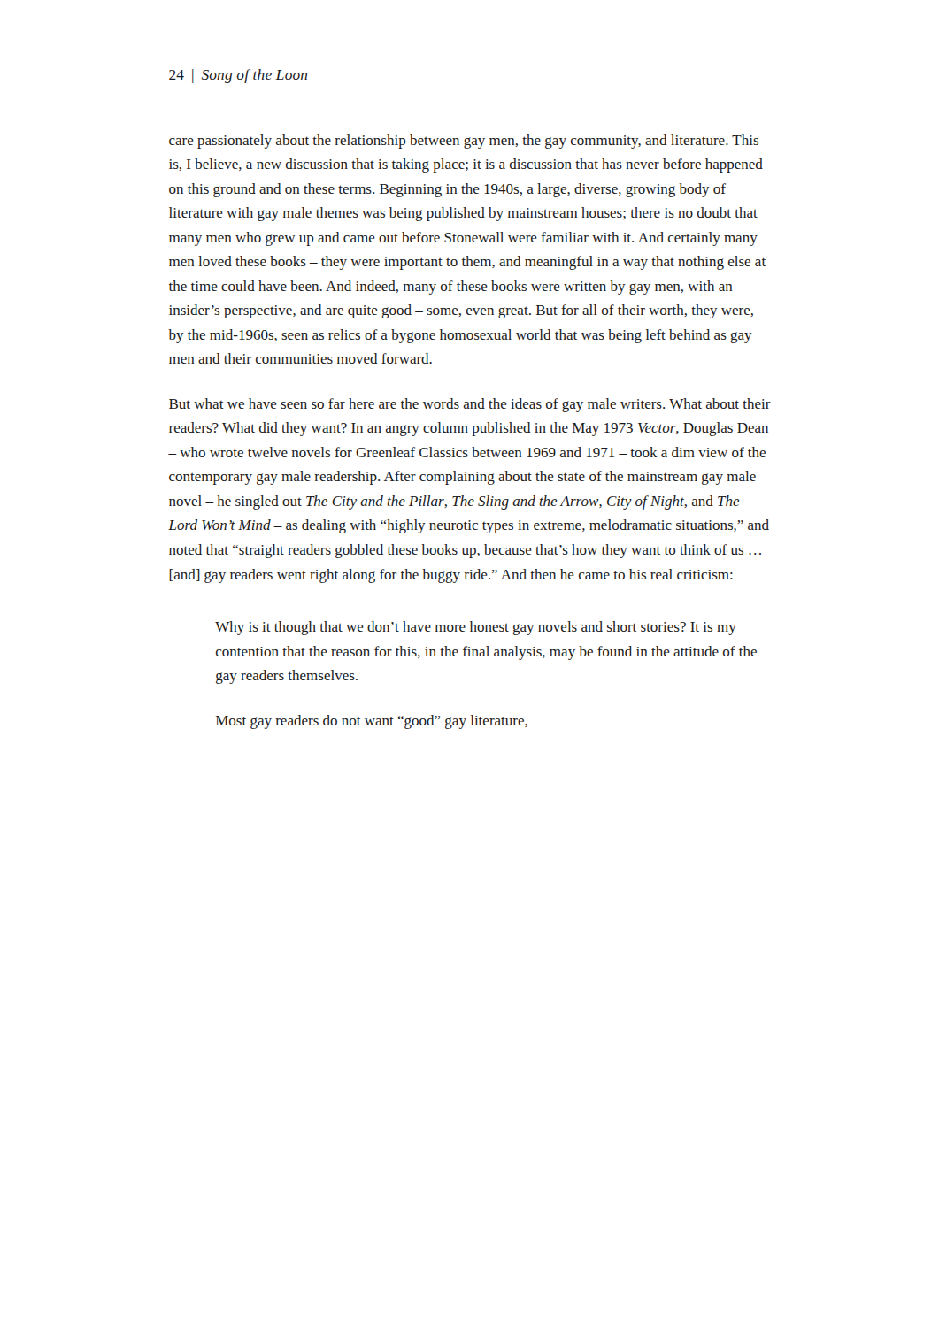24|Song of the Loon
care passionately about the relationship between gay men, the gay community, and literature. This is, I believe, a new discussion that is taking place; it is a discussion that has never before happened on this ground and on these terms. Beginning in the 1940s, a large, diverse, growing body of literature with gay male themes was being published by mainstream houses; there is no doubt that many men who grew up and came out before Stonewall were familiar with it. And certainly many men loved these books – they were important to them, and meaningful in a way that nothing else at the time could have been. And indeed, many of these books were written by gay men, with an insider’s perspective, and are quite good – some, even great. But for all of their worth, they were, by the mid-1960s, seen as relics of a bygone homosexual world that was being left behind as gay men and their communities moved forward.
But what we have seen so far here are the words and the ideas of gay male writers. What about their readers? What did they want? In an angry column published in the May 1973 Vector, Douglas Dean – who wrote twelve novels for Greenleaf Classics between 1969 and 1971 – took a dim view of the contemporary gay male readership. After complaining about the state of the mainstream gay male novel – he singled out The City and the Pillar, The Sling and the Arrow, City of Night, and The Lord Won’t Mind – as dealing with “highly neurotic types in extreme, melodramatic situations,” and noted that “straight readers gobbled these books up, because that’s how they want to think of us … [and] gay readers went right along for the buggy ride.” And then he came to his real criticism:
Why is it though that we don’t have more honest gay novels and short stories? It is my contention that the reason for this, in the final analysis, may be found in the attitude of the gay readers themselves.
Most gay readers do not want “good” gay literature,